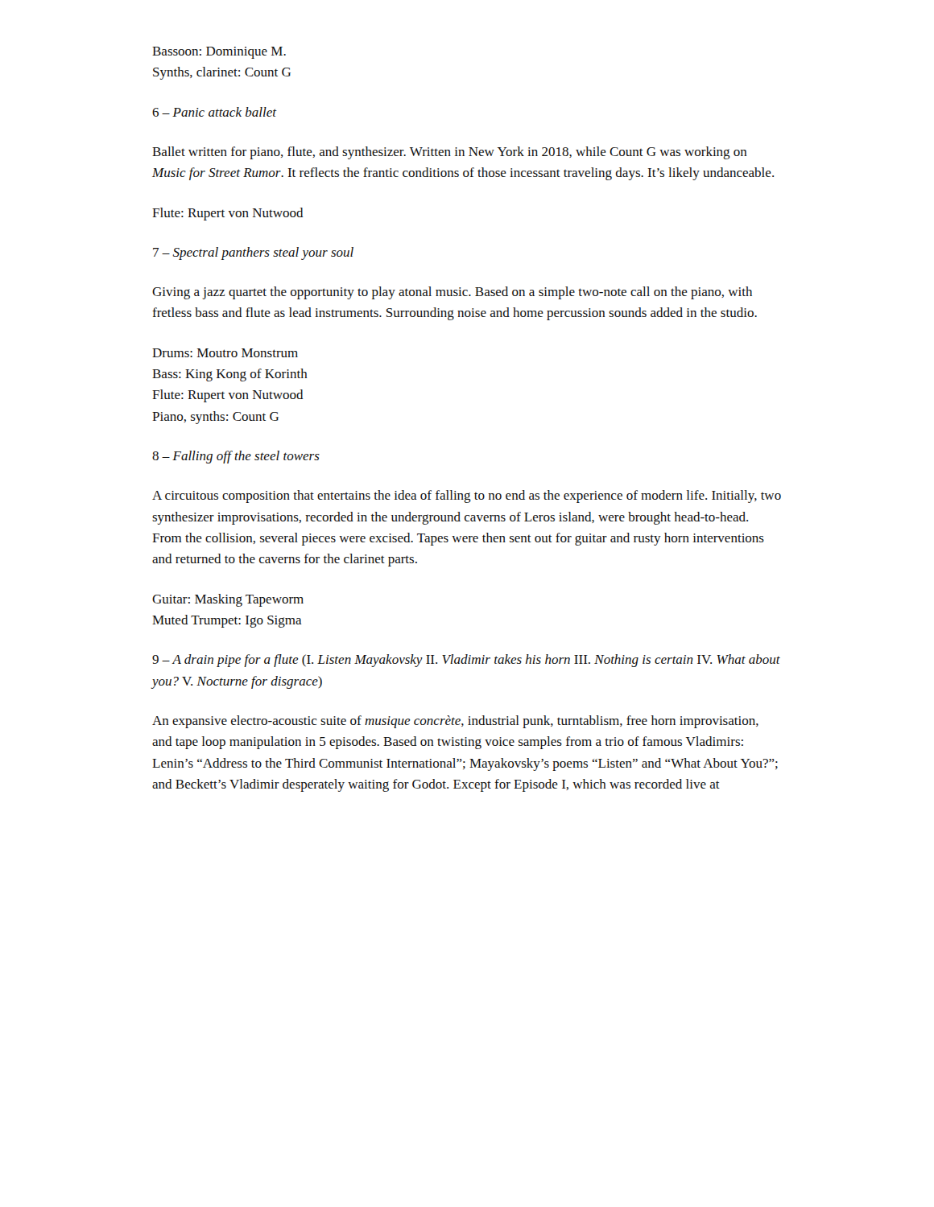Bassoon: Dominique M.
Synths, clarinet: Count G
6 – Panic attack ballet
Ballet written for piano, flute, and synthesizer. Written in New York in 2018, while Count G was working on Music for Street Rumor. It reflects the frantic conditions of those incessant traveling days. It’s likely undanceable.
Flute: Rupert von Nutwood
7 – Spectral panthers steal your soul
Giving a jazz quartet the opportunity to play atonal music. Based on a simple two-note call on the piano, with fretless bass and flute as lead instruments. Surrounding noise and home percussion sounds added in the studio.
Drums: Moutro Monstrum
Bass: King Kong of Korinth
Flute: Rupert von Nutwood
Piano, synths: Count G
8 – Falling off the steel towers
A circuitous composition that entertains the idea of falling to no end as the experience of modern life. Initially, two synthesizer improvisations, recorded in the underground caverns of Leros island, were brought head-to-head. From the collision, several pieces were excised. Tapes were then sent out for guitar and rusty horn interventions and returned to the caverns for the clarinet parts.
Guitar: Masking Tapeworm
Muted Trumpet: Igo Sigma
9 – A drain pipe for a flute (I. Listen Mayakovsky II. Vladimir takes his horn III. Nothing is certain IV. What about you? V. Nocturne for disgrace)
An expansive electro-acoustic suite of musique concrète, industrial punk, turntablism, free horn improvisation, and tape loop manipulation in 5 episodes. Based on twisting voice samples from a trio of famous Vladimirs: Lenin’s “Address to the Third Communist International”; Mayakovsky’s poems “Listen” and “What About You?”; and Beckett’s Vladimir desperately waiting for Godot. Except for Episode I, which was recorded live at